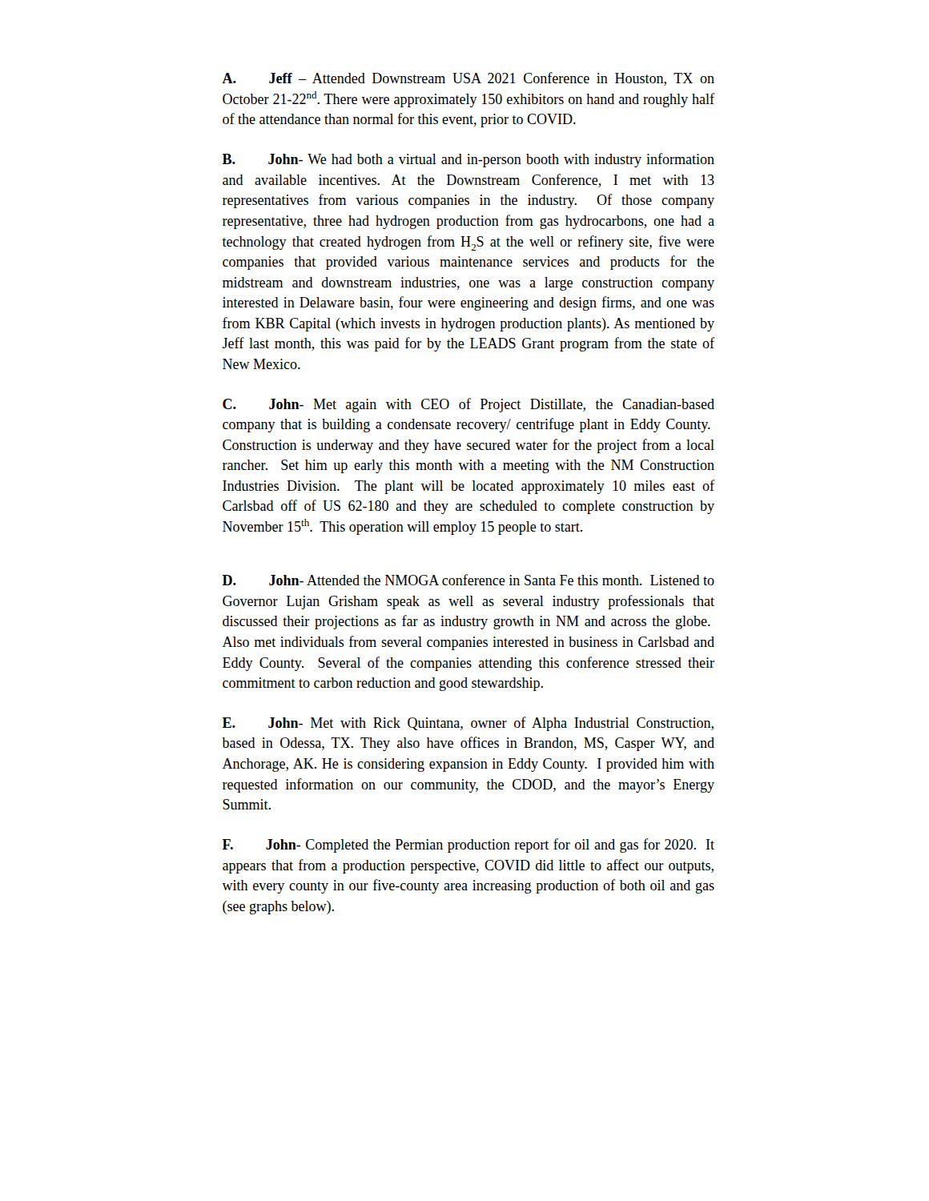A. Jeff – Attended Downstream USA 2021 Conference in Houston, TX on October 21-22nd. There were approximately 150 exhibitors on hand and roughly half of the attendance than normal for this event, prior to COVID.
B. John- We had both a virtual and in-person booth with industry information and available incentives. At the Downstream Conference, I met with 13 representatives from various companies in the industry. Of those company representative, three had hydrogen production from gas hydrocarbons, one had a technology that created hydrogen from H2S at the well or refinery site, five were companies that provided various maintenance services and products for the midstream and downstream industries, one was a large construction company interested in Delaware basin, four were engineering and design firms, and one was from KBR Capital (which invests in hydrogen production plants). As mentioned by Jeff last month, this was paid for by the LEADS Grant program from the state of New Mexico.
C. John- Met again with CEO of Project Distillate, the Canadian-based company that is building a condensate recovery/ centrifuge plant in Eddy County. Construction is underway and they have secured water for the project from a local rancher. Set him up early this month with a meeting with the NM Construction Industries Division. The plant will be located approximately 10 miles east of Carlsbad off of US 62-180 and they are scheduled to complete construction by November 15th. This operation will employ 15 people to start.
D. John- Attended the NMOGA conference in Santa Fe this month. Listened to Governor Lujan Grisham speak as well as several industry professionals that discussed their projections as far as industry growth in NM and across the globe. Also met individuals from several companies interested in business in Carlsbad and Eddy County. Several of the companies attending this conference stressed their commitment to carbon reduction and good stewardship.
E. John- Met with Rick Quintana, owner of Alpha Industrial Construction, based in Odessa, TX. They also have offices in Brandon, MS, Casper WY, and Anchorage, AK. He is considering expansion in Eddy County. I provided him with requested information on our community, the CDOD, and the mayor’s Energy Summit.
F. John- Completed the Permian production report for oil and gas for 2020. It appears that from a production perspective, COVID did little to affect our outputs, with every county in our five-county area increasing production of both oil and gas (see graphs below).